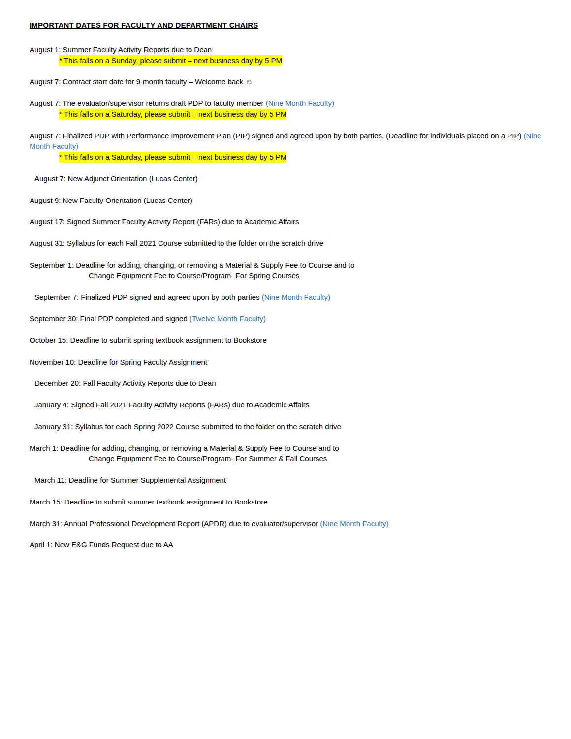IMPORTANT DATES FOR FACULTY AND DEPARTMENT CHAIRS
August 1: Summer Faculty Activity Reports due to Dean * This falls on a Sunday, please submit – next business day by 5 PM
August 7: Contract start date for 9-month faculty – Welcome back ☺
August 7: The evaluator/supervisor returns draft PDP to faculty member (Nine Month Faculty) * This falls on a Saturday, please submit – next business day by 5 PM
August 7: Finalized PDP with Performance Improvement Plan (PIP) signed and agreed upon by both parties. (Deadline for individuals placed on a PIP) (Nine Month Faculty) * This falls on a Saturday, please submit – next business day by 5 PM
August 7: New Adjunct Orientation (Lucas Center)
August 9: New Faculty Orientation (Lucas Center)
August 17: Signed Summer Faculty Activity Report (FARs) due to Academic Affairs
August 31: Syllabus for each Fall 2021 Course submitted to the folder on the scratch drive
September 1: Deadline for adding, changing, or removing a Material & Supply Fee to Course and to Change Equipment Fee to Course/Program- For Spring Courses
September 7: Finalized PDP signed and agreed upon by both parties (Nine Month Faculty)
September 30: Final PDP completed and signed (Twelve Month Faculty)
October 15: Deadline to submit spring textbook assignment to Bookstore
November 10: Deadline for Spring Faculty Assignment
December 20: Fall Faculty Activity Reports due to Dean
January 4: Signed Fall 2021 Faculty Activity Reports (FARs) due to Academic Affairs
January 31: Syllabus for each Spring 2022 Course submitted to the folder on the scratch drive
March 1: Deadline for adding, changing, or removing a Material & Supply Fee to Course and to Change Equipment Fee to Course/Program- For Summer & Fall Courses
March 11: Deadline for Summer Supplemental Assignment
March 15: Deadline to submit summer textbook assignment to Bookstore
March 31: Annual Professional Development Report (APDR) due to evaluator/supervisor (Nine Month Faculty)
April 1: New E&G Funds Request due to AA